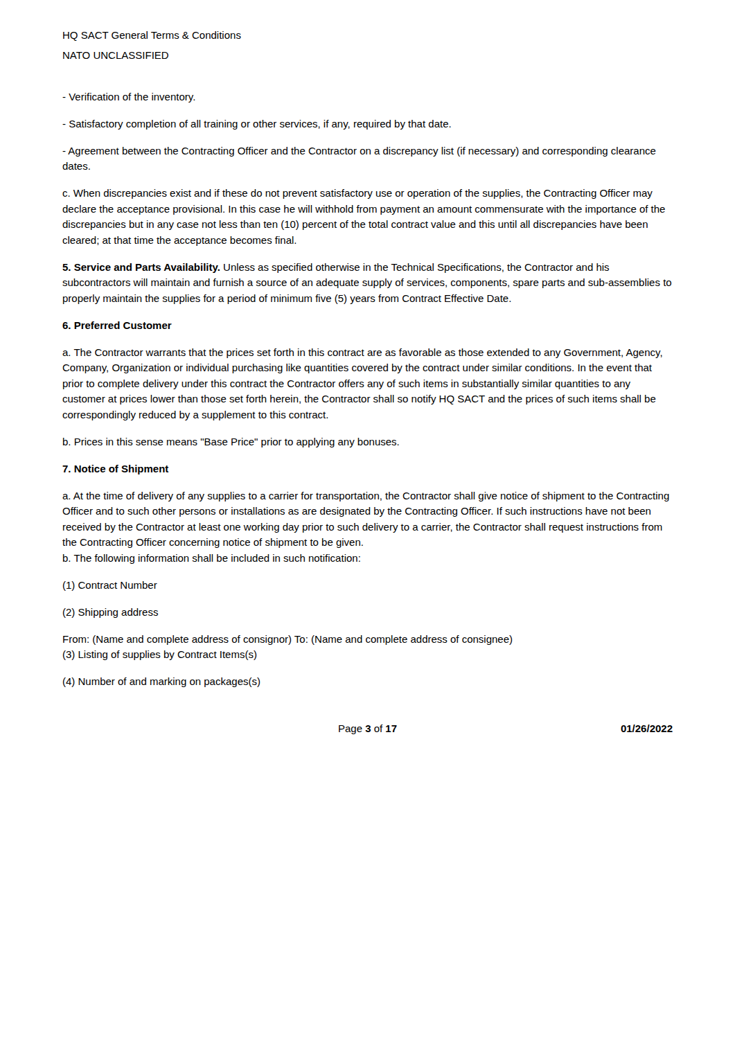HQ SACT General Terms & Conditions
NATO UNCLASSIFIED
- Verification of the inventory.
- Satisfactory completion of all training or other services, if any, required by that date.
- Agreement between the Contracting Officer and the Contractor on a discrepancy list (if necessary) and corresponding clearance dates.
c. When discrepancies exist and if these do not prevent satisfactory use or operation of the supplies, the Contracting Officer may declare the acceptance provisional. In this case he will withhold from payment an amount commensurate with the importance of the discrepancies but in any case not less than ten (10) percent of the total contract value and this until all discrepancies have been cleared; at that time the acceptance becomes final.
5. Service and Parts Availability. Unless as specified otherwise in the Technical Specifications, the Contractor and his subcontractors will maintain and furnish a source of an adequate supply of services, components, spare parts and sub-assemblies to properly maintain the supplies for a period of minimum five (5) years from Contract Effective Date.
6. Preferred Customer
a. The Contractor warrants that the prices set forth in this contract are as favorable as those extended to any Government, Agency, Company, Organization or individual purchasing like quantities covered by the contract under similar conditions. In the event that prior to complete delivery under this contract the Contractor offers any of such items in substantially similar quantities to any customer at prices lower than those set forth herein, the Contractor shall so notify HQ SACT and the prices of such items shall be correspondingly reduced by a supplement to this contract.
b. Prices in this sense means "Base Price" prior to applying any bonuses.
7. Notice of Shipment
a. At the time of delivery of any supplies to a carrier for transportation, the Contractor shall give notice of shipment to the Contracting Officer and to such other persons or installations as are designated by the Contracting Officer. If such instructions have not been received by the Contractor at least one working day prior to such delivery to a carrier, the Contractor shall request instructions from the Contracting Officer concerning notice of shipment to be given.
b. The following information shall be included in such notification:
(1) Contract Number
(2) Shipping address
From: (Name and complete address of consignor) To: (Name and complete address of consignee)
(3) Listing of supplies by Contract Items(s)
(4) Number of and marking on packages(s)
Page 3 of 17
01/26/2022